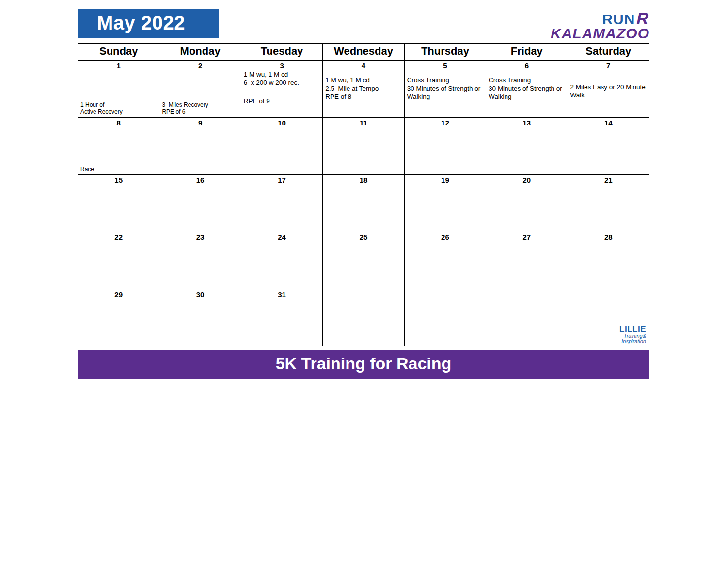May 2022
RUNR
KALAMAZOO
| Sunday | Monday | Tuesday | Wednesday | Thursday | Friday | Saturday |
| --- | --- | --- | --- | --- | --- | --- |
| 1 1 Hour of Active Recovery | 2 3 Miles Recovery RPE of 6 | 3 1 M wu, 1 M cd 6 x 200 w 200 rec. RPE of 9 | 4 1 M wu, 1 M cd 2.5 Mile at Tempo RPE of 8 | 5 Cross Training 30 Minutes of Strength or Walking | 6 Cross Training 30 Minutes of Strength or Walking | 7 2 Miles Easy or 20 Minute Walk |
| 8 Race | 9 | 10 | 11 | 12 | 13 | 14 |
| 15 | 16 | 17 | 18 | 19 | 20 | 21 |
| 22 | 23 | 24 | 25 | 26 | 27 | 28 |
| 29 | 30 | 31 | | | | LILLIE Training& Inspiration |
5K Training for Racing